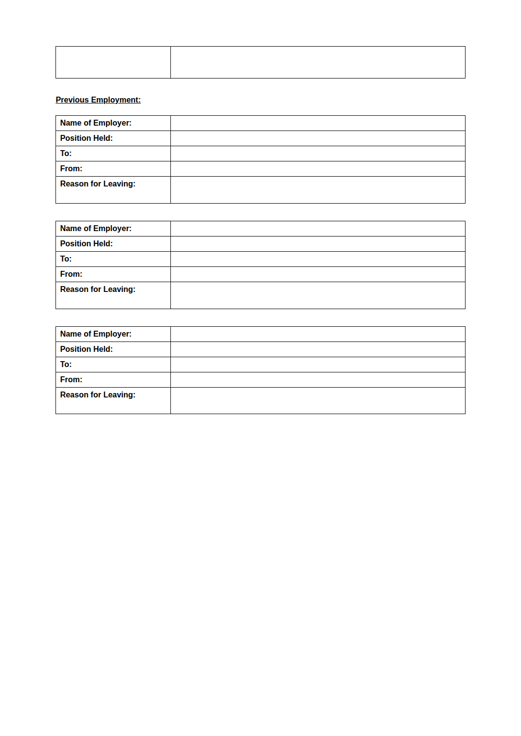Previous Employment:
| Name of Employer: | |
| Position Held: | |
| To: | |
| From: | |
| Reason for Leaving: | |
| Name of Employer: | |
| Position Held: | |
| To: | |
| From: | |
| Reason for Leaving: | |
| Name of Employer: | |
| Position Held: | |
| To: | |
| From: | |
| Reason for Leaving: | |